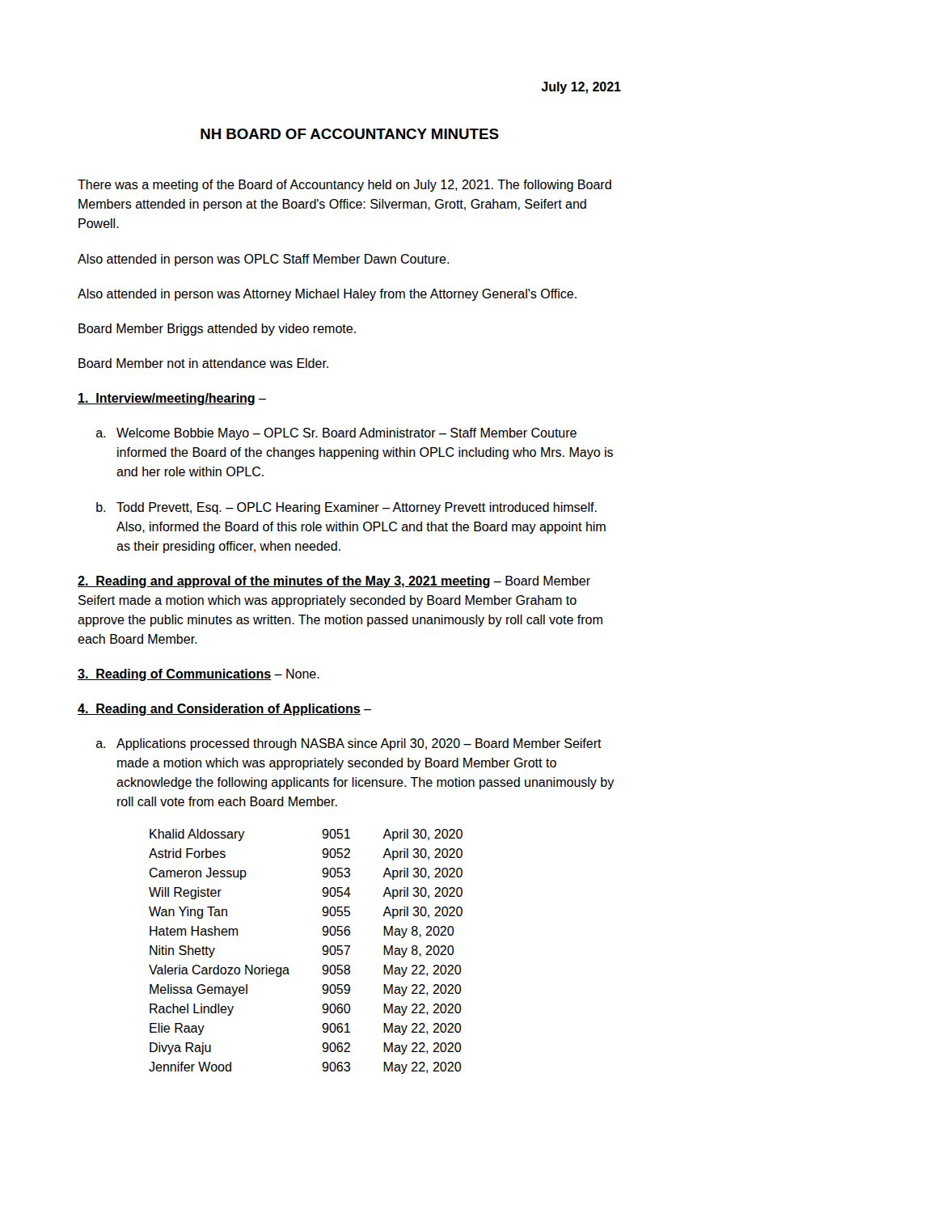July 12, 2021
NH BOARD OF ACCOUNTANCY MINUTES
There was a meeting of the Board of Accountancy held on July 12, 2021. The following Board Members attended in person at the Board's Office: Silverman, Grott, Graham, Seifert and Powell.
Also attended in person was OPLC Staff Member Dawn Couture.
Also attended in person was Attorney Michael Haley from the Attorney General's Office.
Board Member Briggs attended by video remote.
Board Member not in attendance was Elder.
1. Interview/meeting/hearing –
Welcome Bobbie Mayo – OPLC Sr. Board Administrator – Staff Member Couture informed the Board of the changes happening within OPLC including who Mrs. Mayo is and her role within OPLC.
Todd Prevett, Esq. – OPLC Hearing Examiner – Attorney Prevett introduced himself. Also, informed the Board of this role within OPLC and that the Board may appoint him as their presiding officer, when needed.
2. Reading and approval of the minutes of the May 3, 2021 meeting – Board Member Seifert made a motion which was appropriately seconded by Board Member Graham to approve the public minutes as written. The motion passed unanimously by roll call vote from each Board Member.
3. Reading of Communications – None.
4. Reading and Consideration of Applications –
Applications processed through NASBA since April 30, 2020 – Board Member Seifert made a motion which was appropriately seconded by Board Member Grott to acknowledge the following applicants for licensure. The motion passed unanimously by roll call vote from each Board Member.
| Khalid Aldossary | 9051 | April 30, 2020 |
| Astrid Forbes | 9052 | April 30, 2020 |
| Cameron Jessup | 9053 | April 30, 2020 |
| Will Register | 9054 | April 30, 2020 |
| Wan Ying Tan | 9055 | April 30, 2020 |
| Hatem Hashem | 9056 | May 8, 2020 |
| Nitin Shetty | 9057 | May 8, 2020 |
| Valeria Cardozo Noriega | 9058 | May 22, 2020 |
| Melissa Gemayel | 9059 | May 22, 2020 |
| Rachel Lindley | 9060 | May 22, 2020 |
| Elie Raay | 9061 | May 22, 2020 |
| Divya Raju | 9062 | May 22, 2020 |
| Jennifer Wood | 9063 | May 22, 2020 |